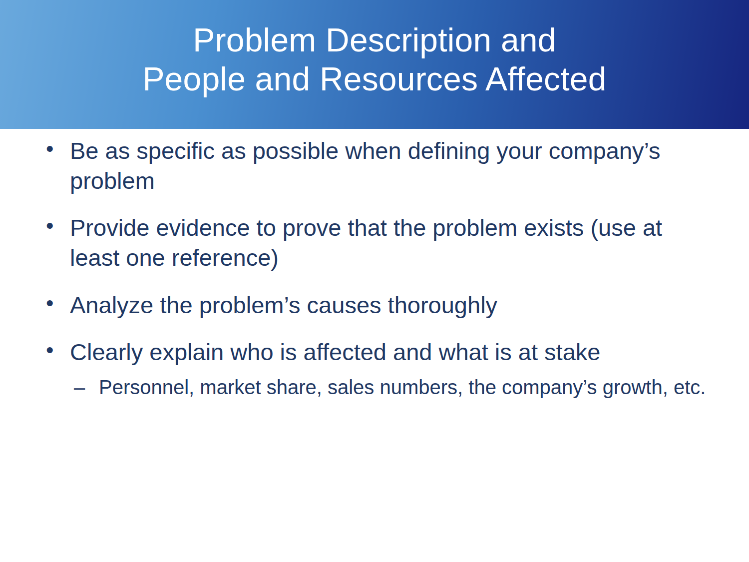Problem Description and
People and Resources Affected
Be as specific as possible when defining your company’s problem
Provide evidence to prove that the problem exists (use at least one reference)
Analyze the problem’s causes thoroughly
Clearly explain who is affected and what is at stake
Personnel, market share, sales numbers, the company’s growth, etc.